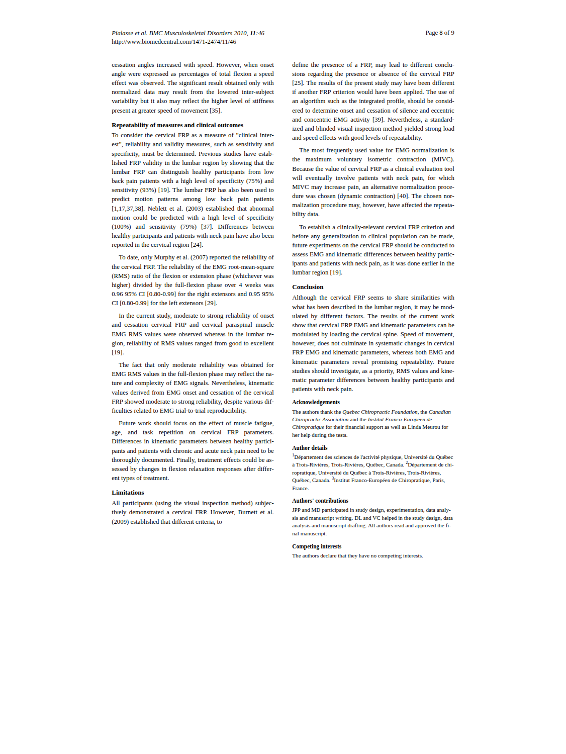Pialasse et al. BMC Musculoskeletal Disorders 2010, 11:46
http://www.biomedcentral.com/1471-2474/11/46
Page 8 of 9
cessation angles increased with speed. However, when onset angle were expressed as percentages of total flexion a speed effect was observed. The significant result obtained only with normalized data may result from the lowered inter-subject variability but it also may reflect the higher level of stiffness present at greater speed of movement [35].
Repeatability of measures and clinical outcomes
To consider the cervical FRP as a measure of "clinical interest", reliability and validity measures, such as sensitivity and specificity, must be determined. Previous studies have established FRP validity in the lumbar region by showing that the lumbar FRP can distinguish healthy participants from low back pain patients with a high level of specificity (75%) and sensitivity (93%) [19]. The lumbar FRP has also been used to predict motion patterns among low back pain patients [1,17,37,38]. Neblett et al. (2003) established that abnormal motion could be predicted with a high level of specificity (100%) and sensitivity (79%) [37]. Differences between healthy participants and patients with neck pain have also been reported in the cervical region [24].
To date, only Murphy et al. (2007) reported the reliability of the cervical FRP. The reliability of the EMG root-mean-square (RMS) ratio of the flexion or extension phase (whichever was higher) divided by the full-flexion phase over 4 weeks was 0.96 95% CI [0.80-0.99] for the right extensors and 0.95 95% CI [0.80-0.99] for the left extensors [29].
In the current study, moderate to strong reliability of onset and cessation cervical FRP and cervical paraspinal muscle EMG RMS values were observed whereas in the lumbar region, reliability of RMS values ranged from good to excellent [19].
The fact that only moderate reliability was obtained for EMG RMS values in the full-flexion phase may reflect the nature and complexity of EMG signals. Nevertheless, kinematic values derived from EMG onset and cessation of the cervical FRP showed moderate to strong reliability, despite various difficulties related to EMG trial-to-trial reproducibility.
Future work should focus on the effect of muscle fatigue, age, and task repetition on cervical FRP parameters. Differences in kinematic parameters between healthy participants and patients with chronic and acute neck pain need to be thoroughly documented. Finally, treatment effects could be assessed by changes in flexion relaxation responses after different types of treatment.
Limitations
All participants (using the visual inspection method) subjectively demonstrated a cervical FRP. However, Burnett et al. (2009) established that different criteria, to
define the presence of a FRP, may lead to different conclusions regarding the presence or absence of the cervical FRP [25]. The results of the present study may have been different if another FRP criterion would have been applied. The use of an algorithm such as the integrated profile, should be considered to determine onset and cessation of silence and eccentric and concentric EMG activity [39]. Nevertheless, a standardized and blinded visual inspection method yielded strong load and speed effects with good levels of repeatability.
The most frequently used value for EMG normalization is the maximum voluntary isometric contraction (MIVC). Because the value of cervical FRP as a clinical evaluation tool will eventually involve patients with neck pain, for which MIVC may increase pain, an alternative normalization procedure was chosen (dynamic contraction) [40]. The chosen normalization procedure may, however, have affected the repeatability data.
To establish a clinically-relevant cervical FRP criterion and before any generalization to clinical population can be made, future experiments on the cervical FRP should be conducted to assess EMG and kinematic differences between healthy participants and patients with neck pain, as it was done earlier in the lumbar region [19].
Conclusion
Although the cervical FRP seems to share similarities with what has been described in the lumbar region, it may be modulated by different factors. The results of the current work show that cervical FRP EMG and kinematic parameters can be modulated by loading the cervical spine. Speed of movement, however, does not culminate in systematic changes in cervical FRP EMG and kinematic parameters, whereas both EMG and kinematic parameters reveal promising repeatability. Future studies should investigate, as a priority, RMS values and kinematic parameter differences between healthy participants and patients with neck pain.
Acknowledgements
The authors thank the Quebec Chiropractic Foundation, the Canadian Chiropractic Association and the Institut Franco-Européen de Chiropratique for their financial support as well as Linda Meurou for her help during the tests.
Author details
1Département des sciences de l'activité physique, Université du Québec à Trois-Rivières, Trois-Rivières, Québec, Canada. 2Département de chiropratique, Université du Québec à Trois-Rivières, Trois-Rivières, Québec, Canada. 3Institut Franco-Européen de Chiropratique, Paris, France.
Authors' contributions
JPP and MD participated in study design, experimentation, data analysis and manuscript writing. DL and VC helped in the study design, data analysis and manuscript drafting. All authors read and approved the final manuscript.
Competing interests
The authors declare that they have no competing interests.